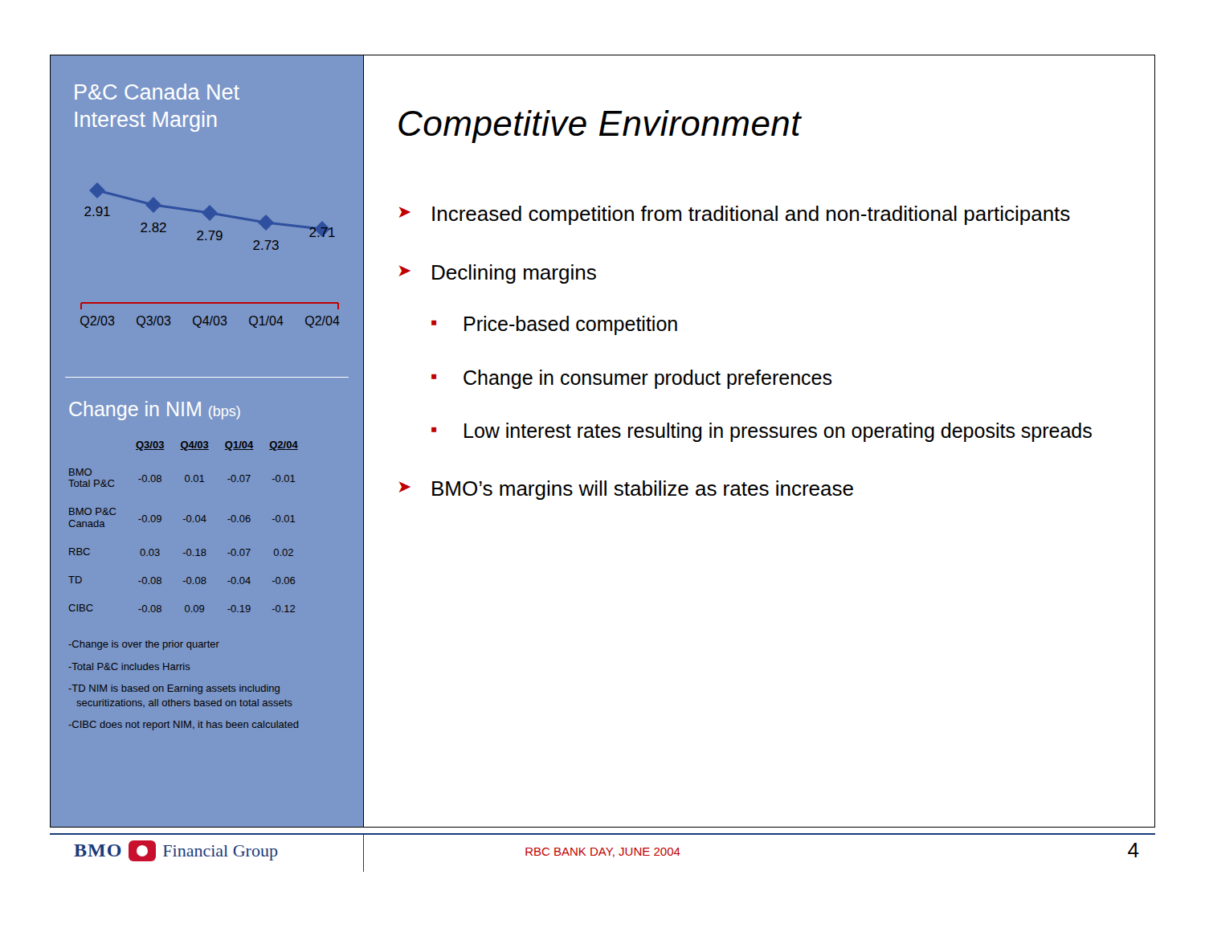P&C Canada Net
Interest Margin
2.91 2.82 2.79 2.73 2.71 Q2/03 Q3/03 Q4/03 Q1/04 Q2/04
Change in NIM (bps)
| | Q3/03 | Q4/03 | Q1/04 | Q2/04 |
| --- | --- | --- | --- | --- |
| BMO Total P&C | -0.08 | 0.01 | -0.07 | -0.01 |
| BMO P&C Canada | -0.09 | -0.04 | -0.06 | -0.01 |
| RBC | 0.03 | -0.18 | -0.07 | 0.02 |
| TD | -0.08 | -0.08 | -0.04 | -0.06 |
| CIBC | -0.08 | 0.09 | -0.19 | -0.12 |
-Change is over the prior quarter
-Total P&C includes Harris
-TD NIM is based on Earning assets including securitizations, all others based on total assets
-CIBC does not report NIM, it has been calculated
Competitive Environment
Increased competition from traditional and non-traditional participants
Declining margins
Price-based competition
Change in consumer product preferences
Low interest rates resulting in pressures on operating deposits spreads
BMO’s margins will stabilize as rates increase
BMO Financial Group
RBC BANK DAY, JUNE 2004
4